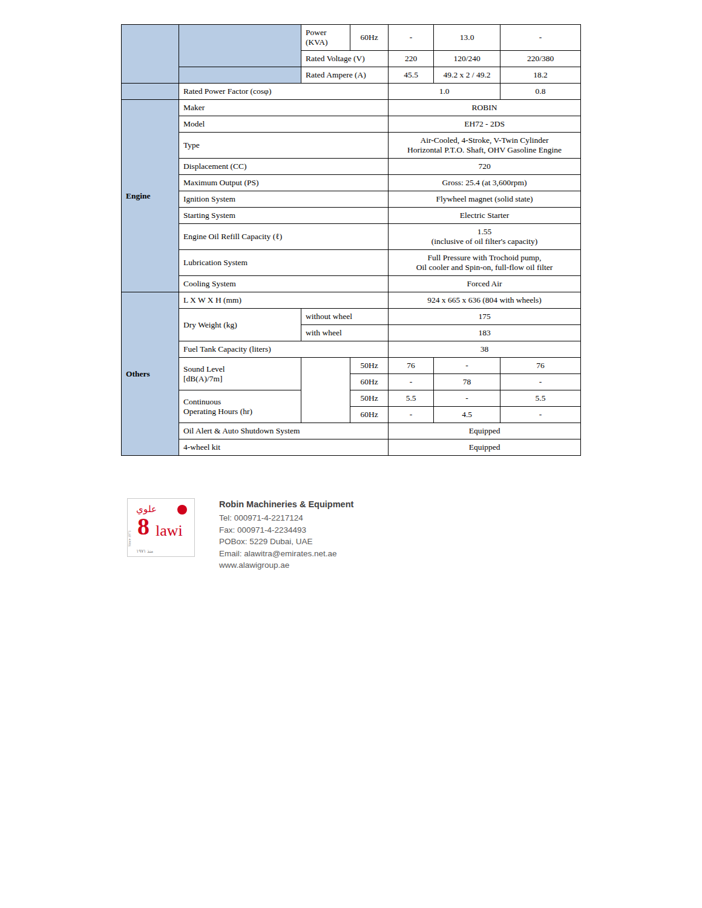| | | Power (KVA) | 60Hz | - | 13.0 | - |
| Rated Voltage (V) | 220 | 120/240 | 220/380 |
| | Rated Ampere (A) | 45.5 | 49.2 x 2 / 49.2 | 18.2 |
| | Rated Power Factor (cosφ) | 1.0 | 0.8 |
| Engine | Maker | ROBIN |
| Model | EH72 - 2DS |
| Type | Air-Cooled, 4-Stroke, V-Twin Cylinder Horizontal P.T.O. Shaft, OHV Gasoline Engine |
| Displacement (CC) | 720 |
| Maximum Output (PS) | Gross: 25.4 (at 3,600rpm) |
| Ignition System | Flywheel magnet (solid state) |
| Starting System | Electric Starter |
| Engine Oil Refill Capacity (ℓ) | 1.55 (inclusive of oil filter's capacity) |
| Lubrication System | Full Pressure with Trochoid pump, Oil cooler and Spin-on, full-flow oil filter |
| Cooling System | Forced Air |
| Others | L X W X H (mm) | 924 x 665 x 636 (804 with wheels) |
| Dry Weight (kg) | without wheel | 175 |
| with wheel | 183 |
| Fuel Tank Capacity (liters) | 38 |
| Sound Level [dB(A)/7m] | | 50Hz | 76 | - | 76 |
| | 60Hz | - | 78 | - |
| Continuous Operating Hours (hr) | | 50Hz | 5.5 | - | 5.5 |
| | 60Hz | - | 4.5 | - |
| Oil Alert & Auto Shutdown System | Equipped |
| 4-wheel kit | Equipped |
علوي 8 lawi Since 1971 منذ ١٩٧١
Robin Machineries & Equipment
Tel: 000971-4-2217124
Fax: 000971-4-2234493
POBox: 5229 Dubai, UAE
Email: alawitra@emirates.net.ae
www.alawigroup.ae